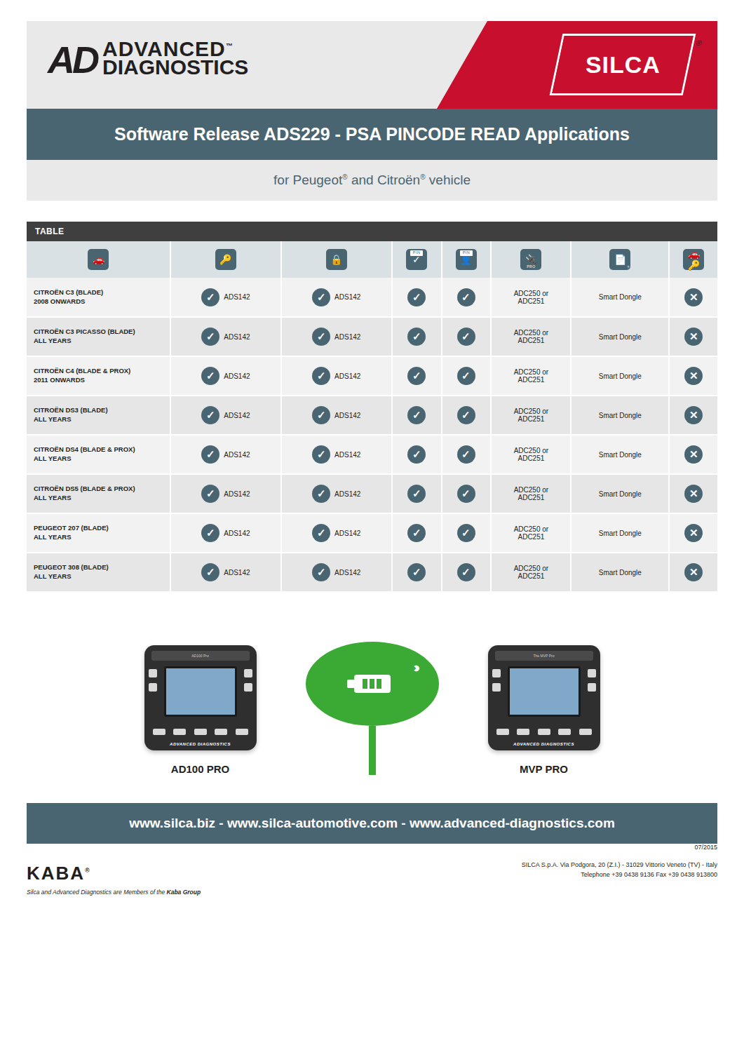AD
ADVANCED™
DIAGNOSTICS
SILCA
®
Software Release ADS229 - PSA PINCODE READ Applications
for Peugeot® and Citroën® vehicle
TABLE
| 🚗 | 🔑 | 🔒 | PIN ✓ | PIN 👤 | 🔌 PRO | 📄 ? | 🚗🔑 |
| --- | --- | --- | --- | --- | --- | --- | --- |
| CITROËN C3 (BLADE) 2008 ONWARDS | ✓ ADS142 | ✓ ADS142 | ✓ | ✓ | ADC250 or ADC251 | Smart Dongle | ✕ |
| CITROËN C3 PICASSO (BLADE) ALL YEARS | ✓ ADS142 | ✓ ADS142 | ✓ | ✓ | ADC250 or ADC251 | Smart Dongle | ✕ |
| CITROËN C4 (BLADE & PROX) 2011 ONWARDS | ✓ ADS142 | ✓ ADS142 | ✓ | ✓ | ADC250 or ADC251 | Smart Dongle | ✕ |
| CITROËN DS3 (BLADE) ALL YEARS | ✓ ADS142 | ✓ ADS142 | ✓ | ✓ | ADC250 or ADC251 | Smart Dongle | ✕ |
| CITROËN DS4 (BLADE & PROX) ALL YEARS | ✓ ADS142 | ✓ ADS142 | ✓ | ✓ | ADC250 or ADC251 | Smart Dongle | ✕ |
| CITROËN DS5 (BLADE & PROX) ALL YEARS | ✓ ADS142 | ✓ ADS142 | ✓ | ✓ | ADC250 or ADC251 | Smart Dongle | ✕ |
| PEUGEOT 207 (BLADE) ALL YEARS | ✓ ADS142 | ✓ ADS142 | ✓ | ✓ | ADC250 or ADC251 | Smart Dongle | ✕ |
| PEUGEOT 308 (BLADE) ALL YEARS | ✓ ADS142 | ✓ ADS142 | ✓ | ✓ | ADC250 or ADC251 | Smart Dongle | ✕ |
AD100 Pro
ADVANCED DIAGNOSTICS
AD100 PRO
◕
The MVP Pro
ADVANCED DIAGNOSTICS
MVP PRO
www.silca.biz - www.silca-automotive.com - www.advanced-diagnostics.com
07/2015
KABA®
Silca and Advanced Diagnostics are Members of the Kaba Group
SILCA S.p.A. Via Podgora, 20 (Z.I.) - 31029 Vittorio Veneto (TV) - Italy
Telephone +39 0438 9136 Fax +39 0438 913800